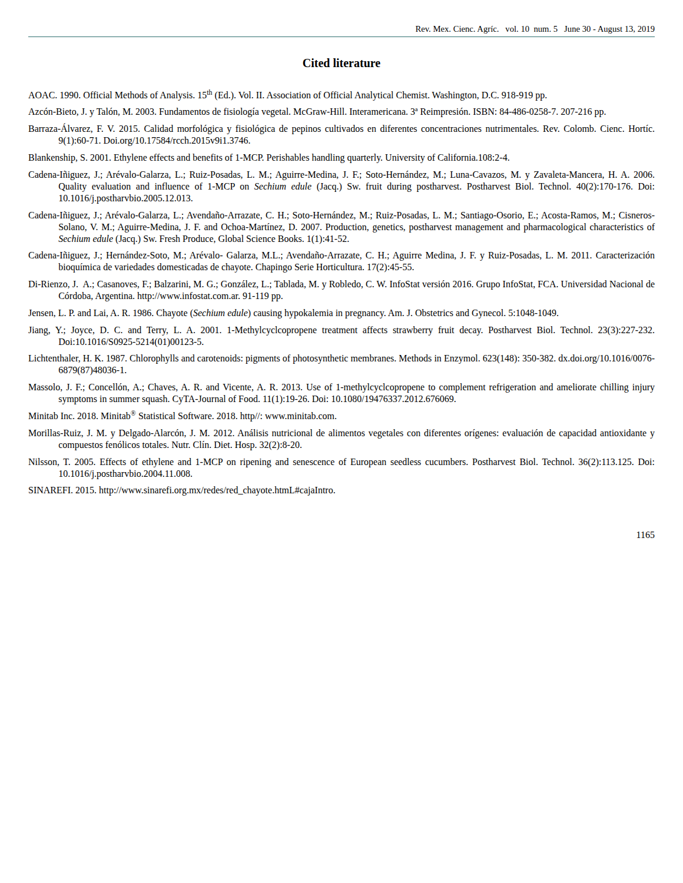Rev. Mex. Cienc. Agríc. vol. 10 num. 5 June 30 - August 13, 2019
Cited literature
AOAC. 1990. Official Methods of Analysis. 15th (Ed.). Vol. II. Association of Official Analytical Chemist. Washington, D.C. 918-919 pp.
Azcón-Bieto, J. y Talón, M. 2003. Fundamentos de fisiología vegetal. McGraw-Hill. Interamericana. 3ª Reimpresión. ISBN: 84-486-0258-7. 207-216 pp.
Barraza-Álvarez, F. V. 2015. Calidad morfológica y fisiológica de pepinos cultivados en diferentes concentraciones nutrimentales. Rev. Colomb. Cienc. Hortíc. 9(1):60-71. Doi.org/10.17584/rcch.2015v9i1.3746.
Blankenship, S. 2001. Ethylene effects and benefits of 1-MCP. Perishables handling quarterly. University of California.108:2-4.
Cadena-Iñiguez, J.; Arévalo-Galarza, L.; Ruiz-Posadas, L. M.; Aguirre-Medina, J. F.; Soto-Hernández, M.; Luna-Cavazos, M. y Zavaleta-Mancera, H. A. 2006. Quality evaluation and influence of 1-MCP on Sechium edule (Jacq.) Sw. fruit during postharvest. Postharvest Biol. Technol. 40(2):170-176. Doi: 10.1016/j.postharvbio.2005.12.013.
Cadena-Iñiguez, J.; Arévalo-Galarza, L.; Avendaño-Arrazate, C. H.; Soto-Hernández, M.; Ruiz-Posadas, L. M.; Santiago-Osorio, E.; Acosta-Ramos, M.; Cisneros-Solano, V. M.; Aguirre-Medina, J. F. and Ochoa-Martínez, D. 2007. Production, genetics, postharvest management and pharmacological characteristics of Sechium edule (Jacq.) Sw. Fresh Produce, Global Science Books. 1(1):41-52.
Cadena-Iñiguez, J.; Hernández-Soto, M.; Arévalo- Galarza, M.L.; Avendaño-Arrazate, C. H.; Aguirre Medina, J. F. y Ruiz-Posadas, L. M. 2011. Caracterización bioquímica de variedades domesticadas de chayote. Chapingo Serie Horticultura. 17(2):45-55.
Di-Rienzo, J. A.; Casanoves, F.; Balzarini, M. G.; González, L.; Tablada, M. y Robledo, C. W. InfoStat versión 2016. Grupo InfoStat, FCA. Universidad Nacional de Córdoba, Argentina. http://www.infostat.com.ar. 91-119 pp.
Jensen, L. P. and Lai, A. R. 1986. Chayote (Sechium edule) causing hypokalemia in pregnancy. Am. J. Obstetrics and Gynecol. 5:1048-1049.
Jiang, Y.; Joyce, D. C. and Terry, L. A. 2001. 1-Methylcyclcopropene treatment affects strawberry fruit decay. Postharvest Biol. Technol. 23(3):227-232. Doi:10.1016/S0925-5214(01)00123-5.
Lichtenthaler, H. K. 1987. Chlorophylls and carotenoids: pigments of photosynthetic membranes. Methods in Enzymol. 623(148): 350-382. dx.doi.org/10.1016/0076-6879(87)48036-1.
Massolo, J. F.; Concellón, A.; Chaves, A. R. and Vicente, A. R. 2013. Use of 1-methylcyclcopropene to complement refrigeration and ameliorate chilling injury symptoms in summer squash. CyTA-Journal of Food. 11(1):19-26. Doi: 10.1080/19476337.2012.676069.
Minitab Inc. 2018. Minitab® Statistical Software. 2018. http//: www.minitab.com.
Morillas-Ruiz, J. M. y Delgado-Alarcón, J. M. 2012. Análisis nutricional de alimentos vegetales con diferentes orígenes: evaluación de capacidad antioxidante y compuestos fenólicos totales. Nutr. Clín. Diet. Hosp. 32(2):8-20.
Nilsson, T. 2005. Effects of ethylene and 1-MCP on ripening and senescence of European seedless cucumbers. Postharvest Biol. Technol. 36(2):113.125. Doi: 10.1016/j.postharvbio.2004.11.008.
SINAREFI. 2015. http://www.sinarefi.org.mx/redes/red_chayote.htmL#cajaIntro.
1165